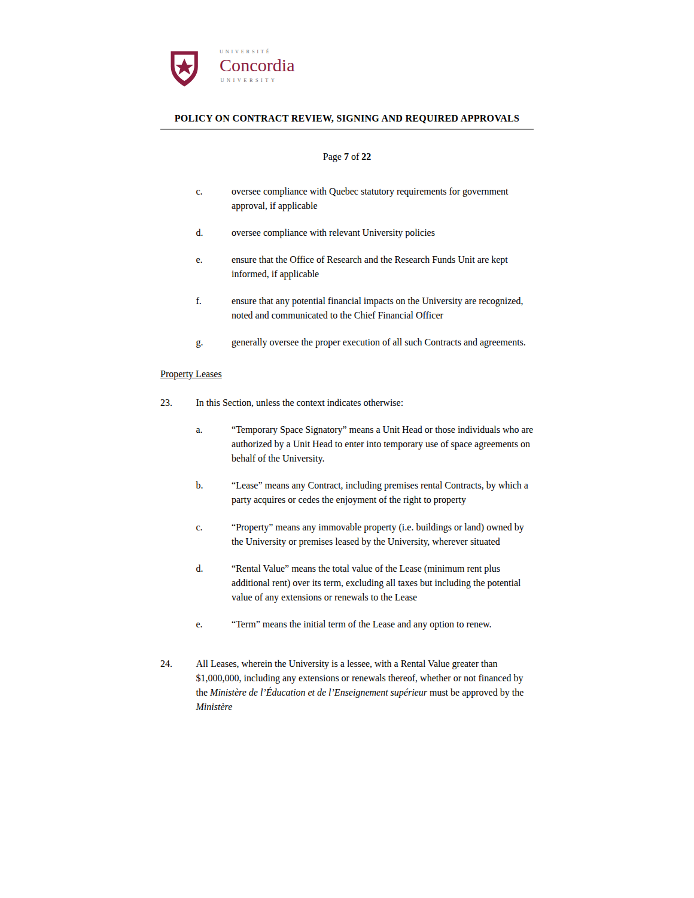UNIVERSITÉ Concordia UNIVERSITY
Policy on Contract Review, Signing and Required Approvals
Page 7 of 22
c. oversee compliance with Quebec statutory requirements for government approval, if applicable
d. oversee compliance with relevant University policies
e. ensure that the Office of Research and the Research Funds Unit are kept informed, if applicable
f. ensure that any potential financial impacts on the University are recognized, noted and communicated to the Chief Financial Officer
g. generally oversee the proper execution of all such Contracts and agreements.
Property Leases
23. In this Section, unless the context indicates otherwise:
a. “Temporary Space Signatory” means a Unit Head or those individuals who are authorized by a Unit Head to enter into temporary use of space agreements on behalf of the University.
b. “Lease” means any Contract, including premises rental Contracts, by which a party acquires or cedes the enjoyment of the right to property
c. “Property” means any immovable property (i.e. buildings or land) owned by the University or premises leased by the University, wherever situated
d. “Rental Value” means the total value of the Lease (minimum rent plus additional rent) over its term, excluding all taxes but including the potential value of any extensions or renewals to the Lease
e. “Term” means the initial term of the Lease and any option to renew.
24. All Leases, wherein the University is a lessee, with a Rental Value greater than $1,000,000, including any extensions or renewals thereof, whether or not financed by the Ministère de l’Éducation et de l’Enseignement supérieur must be approved by the Ministère